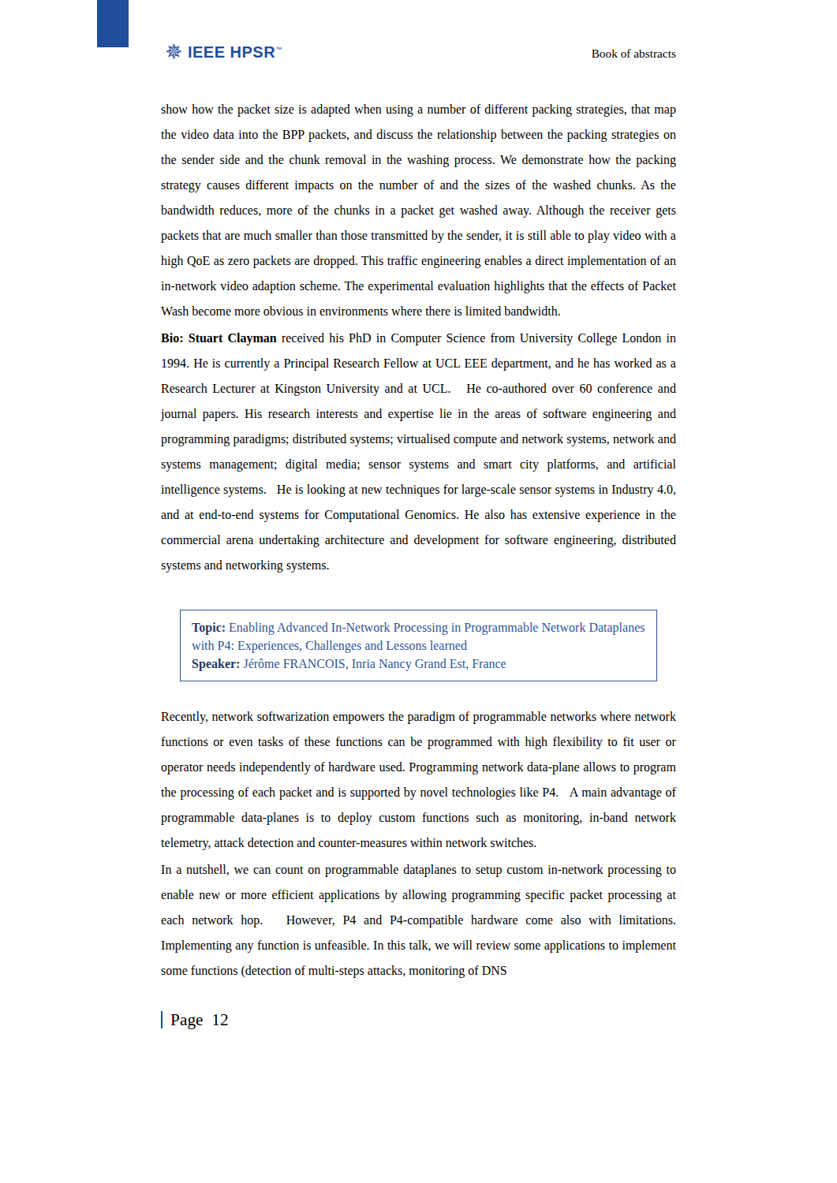✵ IEEE HPSR™
Book of abstracts
show how the packet size is adapted when using a number of different packing strategies, that map the video data into the BPP packets, and discuss the relationship between the packing strategies on the sender side and the chunk removal in the washing process. We demonstrate how the packing strategy causes different impacts on the number of and the sizes of the washed chunks. As the bandwidth reduces, more of the chunks in a packet get washed away. Although the receiver gets packets that are much smaller than those transmitted by the sender, it is still able to play video with a high QoE as zero packets are dropped. This traffic engineering enables a direct implementation of an in-network video adaption scheme. The experimental evaluation highlights that the effects of Packet Wash become more obvious in environments where there is limited bandwidth.
Bio: Stuart Clayman received his PhD in Computer Science from University College London in 1994. He is currently a Principal Research Fellow at UCL EEE department, and he has worked as a Research Lecturer at Kingston University and at UCL. He co-authored over 60 conference and journal papers. His research interests and expertise lie in the areas of software engineering and programming paradigms; distributed systems; virtualised compute and network systems, network and systems management; digital media; sensor systems and smart city platforms, and artificial intelligence systems. He is looking at new techniques for large-scale sensor systems in Industry 4.0, and at end-to-end systems for Computational Genomics. He also has extensive experience in the commercial arena undertaking architecture and development for software engineering, distributed systems and networking systems.
Topic: Enabling Advanced In-Network Processing in Programmable Network Dataplanes with P4: Experiences, Challenges and Lessons learned
Speaker: Jérôme FRANCOIS, Inria Nancy Grand Est, France
Recently, network softwarization empowers the paradigm of programmable networks where network functions or even tasks of these functions can be programmed with high flexibility to fit user or operator needs independently of hardware used. Programming network data-plane allows to program the processing of each packet and is supported by novel technologies like P4. A main advantage of programmable data-planes is to deploy custom functions such as monitoring, in-band network telemetry, attack detection and counter-measures within network switches.
In a nutshell, we can count on programmable dataplanes to setup custom in-network processing to enable new or more efficient applications by allowing programming specific packet processing at each network hop. However, P4 and P4-compatible hardware come also with limitations. Implementing any function is unfeasible. In this talk, we will review some applications to implement some functions (detection of multi-steps attacks, monitoring of DNS
Page 12